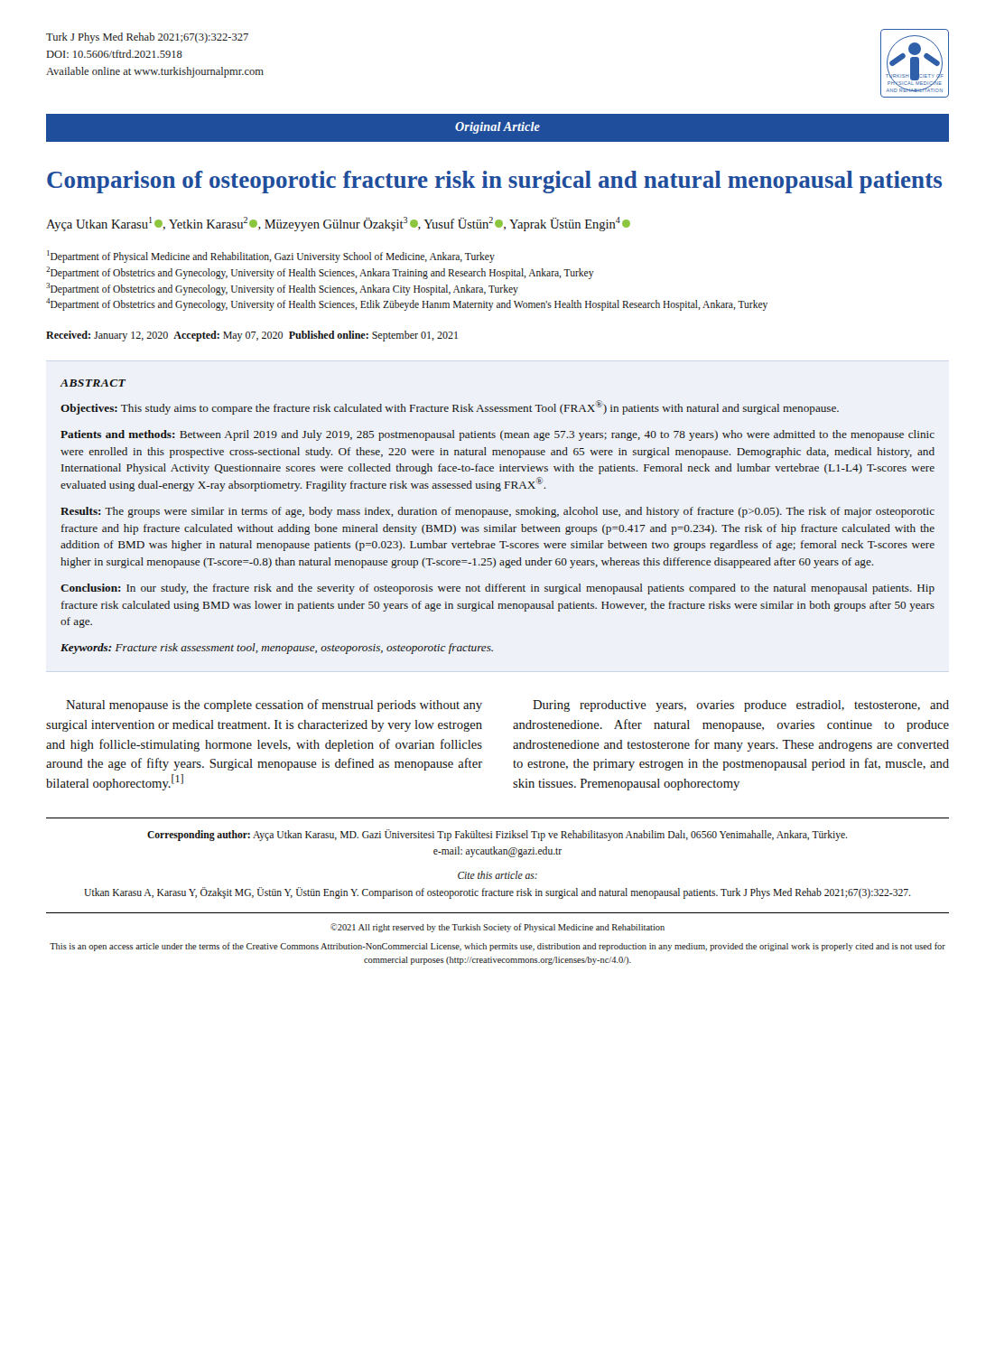Turk J Phys Med Rehab 2021;67(3):322-327
DOI: 10.5606/tftrd.2021.5918
Available online at www.turkishjournalpmr.com
TURKISH SOCIETY OF PHYSICAL MEDICINE AND REHABILITATION
Original Article
Comparison of osteoporotic fracture risk in surgical and natural menopausal patients
Ayça Utkan Karasu1 , Yetkin Karasu2 , Müzeyyen Gülnur Özakşit3 , Yusuf Üstün2 , Yaprak Üstün Engin4
1Department of Physical Medicine and Rehabilitation, Gazi University School of Medicine, Ankara, Turkey
2Department of Obstetrics and Gynecology, University of Health Sciences, Ankara Training and Research Hospital, Ankara, Turkey
3Department of Obstetrics and Gynecology, University of Health Sciences, Ankara City Hospital, Ankara, Turkey
4Department of Obstetrics and Gynecology, University of Health Sciences, Etlik Zübeyde Hanım Maternity and Women's Health Hospital Research Hospital, Ankara, Turkey
Received: January 12, 2020 Accepted: May 07, 2020 Published online: September 01, 2021
ABSTRACT
Objectives: This study aims to compare the fracture risk calculated with Fracture Risk Assessment Tool (FRAX®) in patients with natural and surgical menopause.
Patients and methods: Between April 2019 and July 2019, 285 postmenopausal patients (mean age 57.3 years; range, 40 to 78 years) who were admitted to the menopause clinic were enrolled in this prospective cross-sectional study. Of these, 220 were in natural menopause and 65 were in surgical menopause. Demographic data, medical history, and International Physical Activity Questionnaire scores were collected through face-to-face interviews with the patients. Femoral neck and lumbar vertebrae (L1-L4) T-scores were evaluated using dual-energy X-ray absorptiometry. Fragility fracture risk was assessed using FRAX®.
Results: The groups were similar in terms of age, body mass index, duration of menopause, smoking, alcohol use, and history of fracture (p>0.05). The risk of major osteoporotic fracture and hip fracture calculated without adding bone mineral density (BMD) was similar between groups (p=0.417 and p=0.234). The risk of hip fracture calculated with the addition of BMD was higher in natural menopause patients (p=0.023). Lumbar vertebrae T-scores were similar between two groups regardless of age; femoral neck T-scores were higher in surgical menopause (T-score=-0.8) than natural menopause group (T-score=-1.25) aged under 60 years, whereas this difference disappeared after 60 years of age.
Conclusion: In our study, the fracture risk and the severity of osteoporosis were not different in surgical menopausal patients compared to the natural menopausal patients. Hip fracture risk calculated using BMD was lower in patients under 50 years of age in surgical menopausal patients. However, the fracture risks were similar in both groups after 50 years of age.
Keywords: Fracture risk assessment tool, menopause, osteoporosis, osteoporotic fractures.
Natural menopause is the complete cessation of menstrual periods without any surgical intervention or medical treatment. It is characterized by very low estrogen and high follicle-stimulating hormone levels, with depletion of ovarian follicles around the age of fifty years. Surgical menopause is defined as menopause after bilateral oophorectomy.[1]
During reproductive years, ovaries produce estradiol, testosterone, and androstenedione. After natural menopause, ovaries continue to produce androstenedione and testosterone for many years. These androgens are converted to estrone, the primary estrogen in the postmenopausal period in fat, muscle, and skin tissues. Premenopausal oophorectomy
Corresponding author: Ayça Utkan Karasu, MD. Gazi Üniversitesi Tıp Fakültesi Fiziksel Tıp ve Rehabilitasyon Anabilim Dalı, 06560 Yenimahalle, Ankara, Türkiye.
e-mail: aycautkan@gazi.edu.tr
Cite this article as:
Utkan Karasu A, Karasu Y, Özakşit MG, Üstün Y, Üstün Engin Y. Comparison of osteoporotic fracture risk in surgical and natural menopausal patients. Turk J Phys Med Rehab 2021;67(3):322-327.
©2021 All right reserved by the Turkish Society of Physical Medicine and Rehabilitation
This is an open access article under the terms of the Creative Commons Attribution-NonCommercial License, which permits use, distribution and reproduction in any medium, provided the original work is properly cited and is not used for commercial purposes (http://creativecommons.org/licenses/by-nc/4.0/).